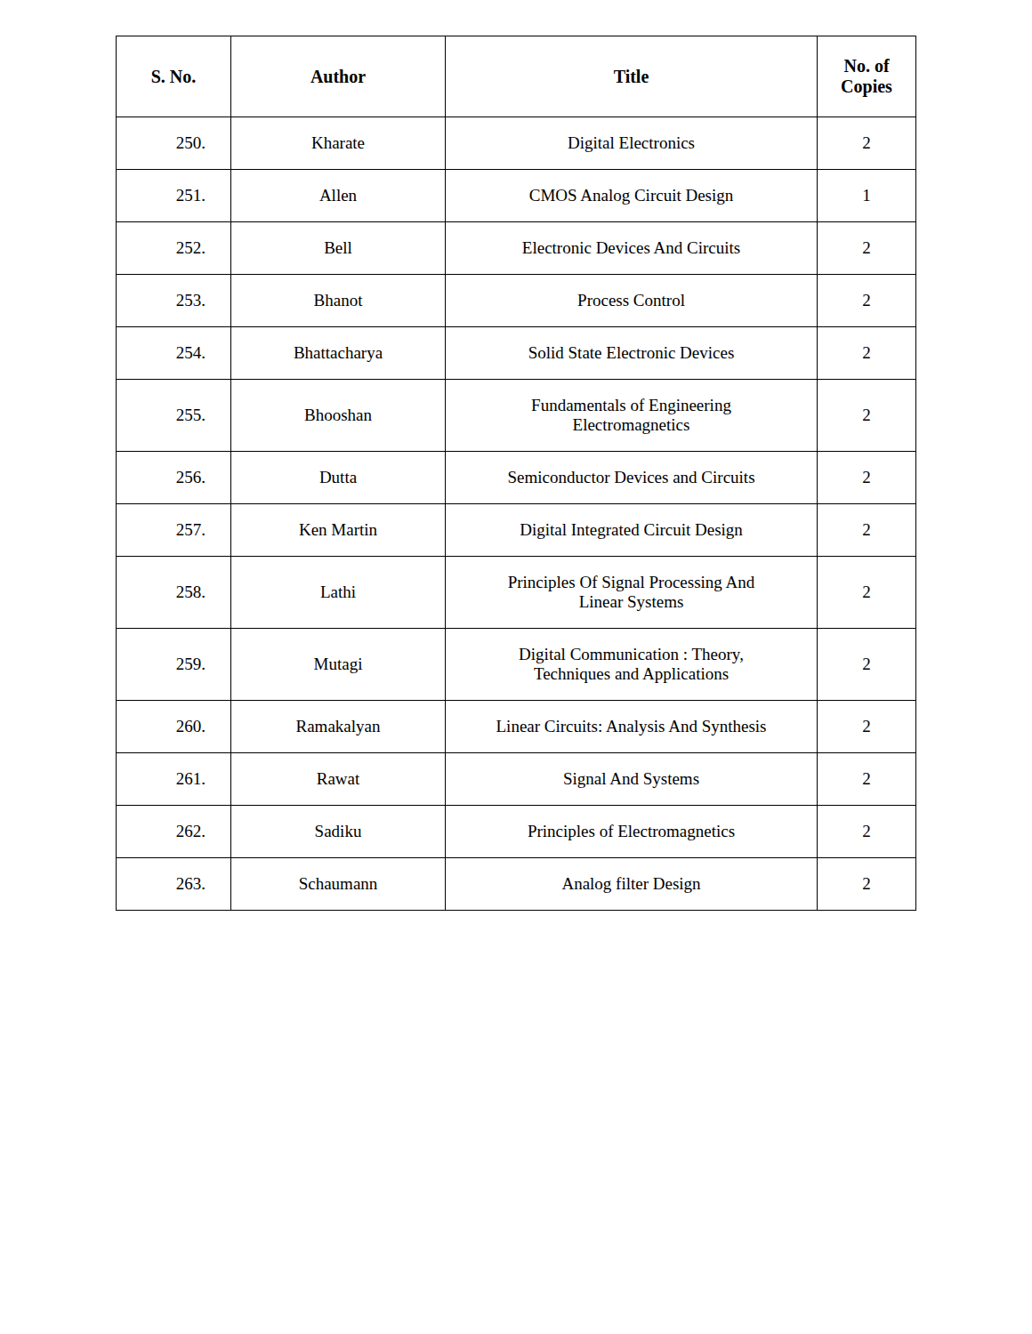| S. No. | Author | Title | No. of Copies |
| --- | --- | --- | --- |
| 250. | Kharate | Digital Electronics | 2 |
| 251. | Allen | CMOS Analog Circuit Design | 1 |
| 252. | Bell | Electronic Devices And Circuits | 2 |
| 253. | Bhanot | Process Control | 2 |
| 254. | Bhattacharya | Solid State Electronic Devices | 2 |
| 255. | Bhooshan | Fundamentals of Engineering Electromagnetics | 2 |
| 256. | Dutta | Semiconductor Devices and Circuits | 2 |
| 257. | Ken Martin | Digital Integrated Circuit Design | 2 |
| 258. | Lathi | Principles Of Signal Processing And Linear Systems | 2 |
| 259. | Mutagi | Digital Communication : Theory, Techniques and Applications | 2 |
| 260. | Ramakalyan | Linear Circuits: Analysis And Synthesis | 2 |
| 261. | Rawat | Signal And Systems | 2 |
| 262. | Sadiku | Principles of Electromagnetics | 2 |
| 263. | Schaumann | Analog filter Design | 2 |